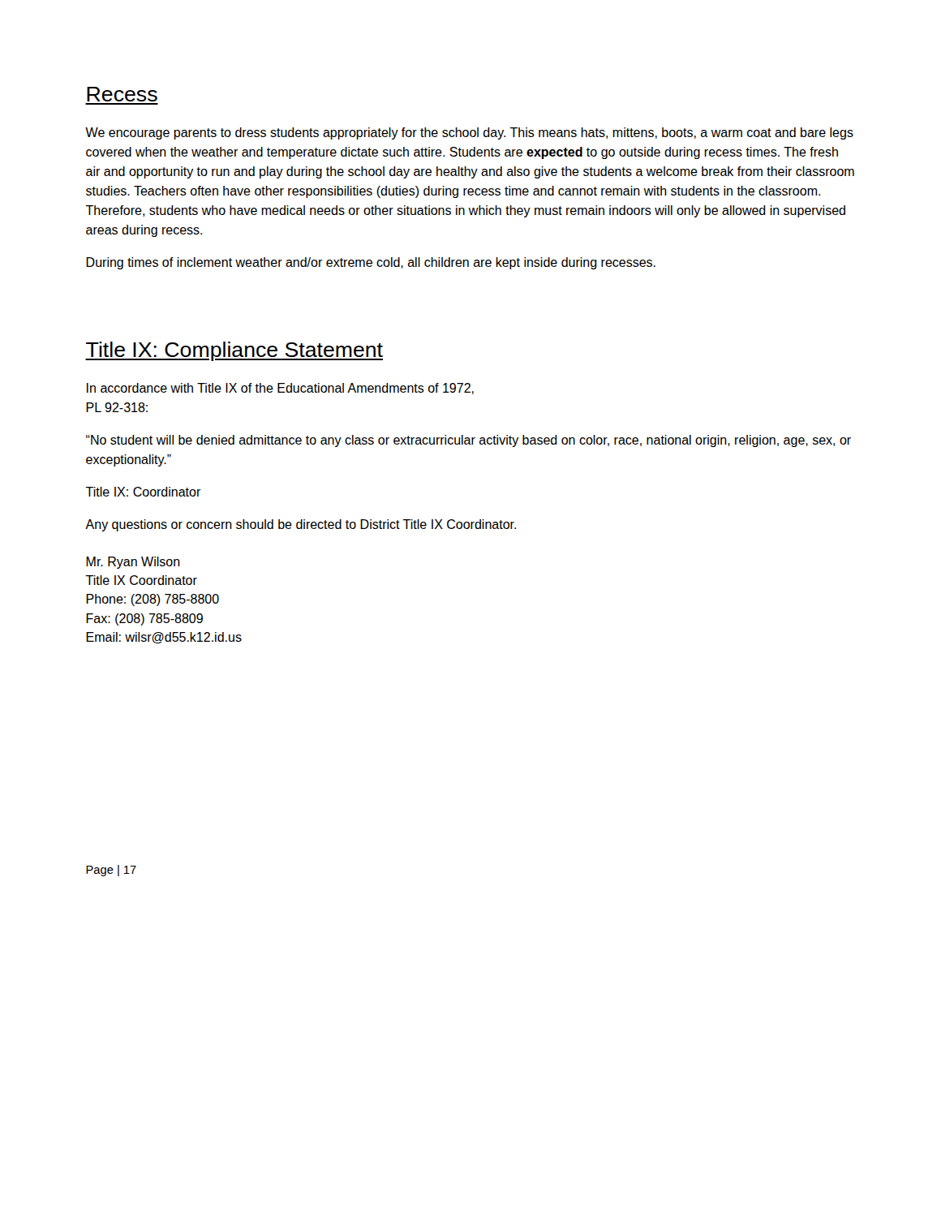Recess
We encourage parents to dress students appropriately for the school day. This means hats, mittens, boots, a warm coat and bare legs covered when the weather and temperature dictate such attire. Students are expected to go outside during recess times. The fresh air and opportunity to run and play during the school day are healthy and also give the students a welcome break from their classroom studies. Teachers often have other responsibilities (duties) during recess time and cannot remain with students in the classroom. Therefore, students who have medical needs or other situations in which they must remain indoors will only be allowed in supervised areas during recess.
During times of inclement weather and/or extreme cold, all children are kept inside during recesses.
Title IX: Compliance Statement
In accordance with Title IX of the Educational Amendments of 1972,
PL 92-318:
“No student will be denied admittance to any class or extracurricular activity based on color, race, national origin, religion, age, sex, or exceptionality.”
Title IX: Coordinator
Any questions or concern should be directed to District Title IX Coordinator.
Mr. Ryan Wilson
Title IX Coordinator
Phone: (208) 785-8800
Fax: (208) 785-8809
Email: wilsr@d55.k12.id.us
Page | 17